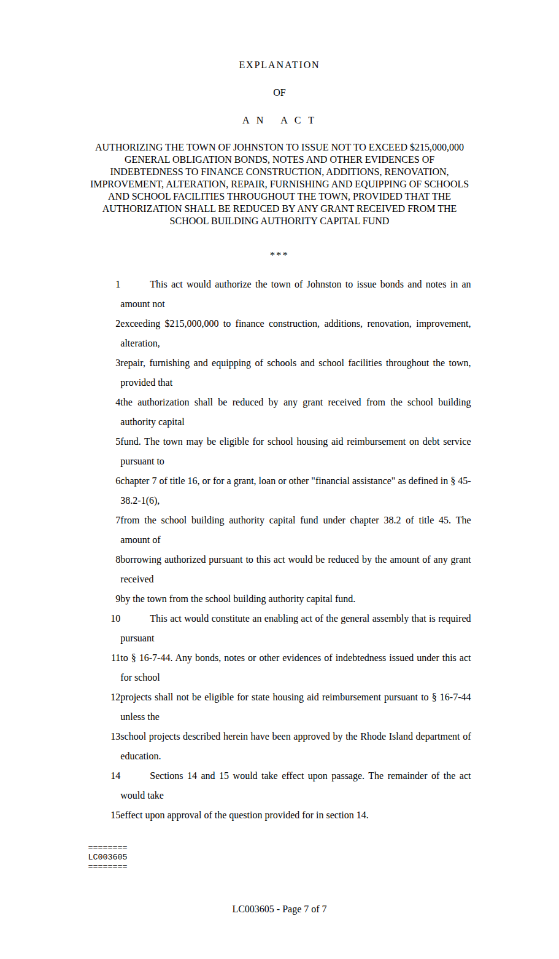EXPLANATION
OF
A N A C T
AUTHORIZING THE TOWN OF JOHNSTON TO ISSUE NOT TO EXCEED $215,000,000 GENERAL OBLIGATION BONDS, NOTES AND OTHER EVIDENCES OF INDEBTEDNESS TO FINANCE CONSTRUCTION, ADDITIONS, RENOVATION, IMPROVEMENT, ALTERATION, REPAIR, FURNISHING AND EQUIPPING OF SCHOOLS AND SCHOOL FACILITIES THROUGHOUT THE TOWN, PROVIDED THAT THE AUTHORIZATION SHALL BE REDUCED BY ANY GRANT RECEIVED FROM THE SCHOOL BUILDING AUTHORITY CAPITAL FUND
***
| 1 | This act would authorize the town of Johnston to issue bonds and notes in an amount not |
| 2 | exceeding $215,000,000 to finance construction, additions, renovation, improvement, alteration, |
| 3 | repair, furnishing and equipping of schools and school facilities throughout the town, provided that |
| 4 | the authorization shall be reduced by any grant received from the school building authority capital |
| 5 | fund. The town may be eligible for school housing aid reimbursement on debt service pursuant to |
| 6 | chapter 7 of title 16, or for a grant, loan or other "financial assistance" as defined in § 45-38.2-1(6), |
| 7 | from the school building authority capital fund under chapter 38.2 of title 45. The amount of |
| 8 | borrowing authorized pursuant to this act would be reduced by the amount of any grant received |
| 9 | by the town from the school building authority capital fund. |
| 10 | This act would constitute an enabling act of the general assembly that is required pursuant |
| 11 | to § 16-7-44. Any bonds, notes or other evidences of indebtedness issued under this act for school |
| 12 | projects shall not be eligible for state housing aid reimbursement pursuant to § 16-7-44 unless the |
| 13 | school projects described herein have been approved by the Rhode Island department of education. |
| 14 | Sections 14 and 15 would take effect upon passage. The remainder of the act would take |
| 15 | effect upon approval of the question provided for in section 14. |
========
LC003605
========
LC003605 - Page 7 of 7